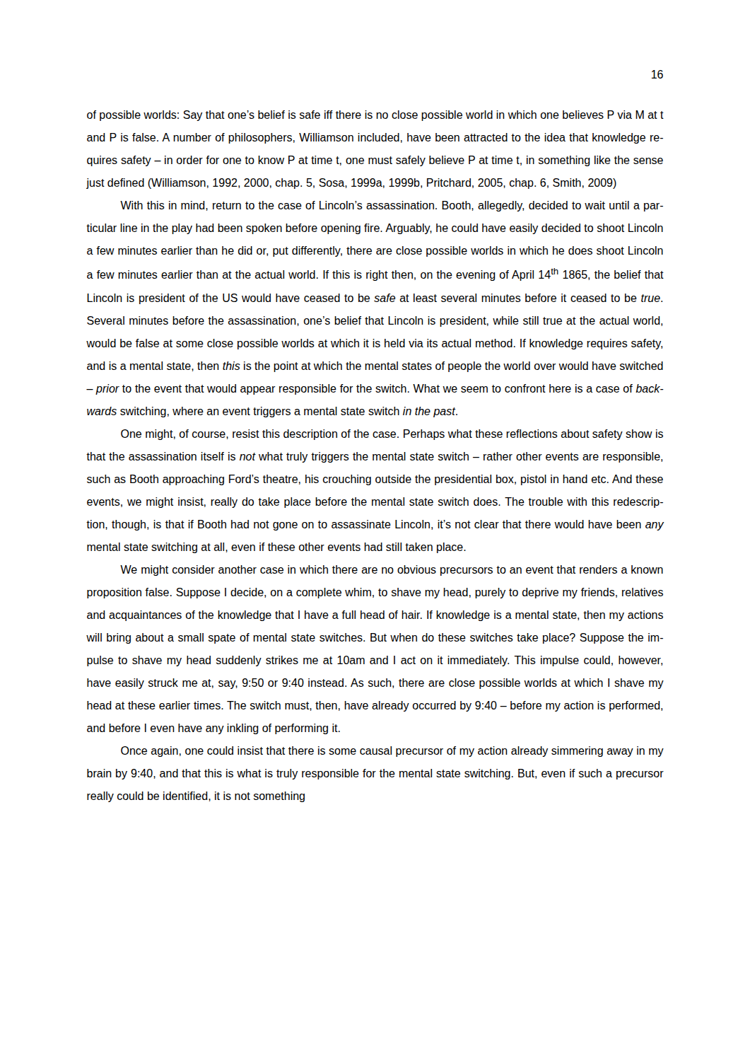16
of possible worlds: Say that one’s belief is safe iff there is no close possible world in which one believes P via M at t and P is false. A number of philosophers, Williamson included, have been attracted to the idea that knowledge requires safety – in order for one to know P at time t, one must safely believe P at time t, in something like the sense just defined (Williamson, 1992, 2000, chap. 5, Sosa, 1999a, 1999b, Pritchard, 2005, chap. 6, Smith, 2009)
With this in mind, return to the case of Lincoln’s assassination. Booth, allegedly, decided to wait until a particular line in the play had been spoken before opening fire. Arguably, he could have easily decided to shoot Lincoln a few minutes earlier than he did or, put differently, there are close possible worlds in which he does shoot Lincoln a few minutes earlier than at the actual world. If this is right then, on the evening of April 14th 1865, the belief that Lincoln is president of the US would have ceased to be safe at least several minutes before it ceased to be true. Several minutes before the assassination, one’s belief that Lincoln is president, while still true at the actual world, would be false at some close possible worlds at which it is held via its actual method. If knowledge requires safety, and is a mental state, then this is the point at which the mental states of people the world over would have switched – prior to the event that would appear responsible for the switch. What we seem to confront here is a case of backwards switching, where an event triggers a mental state switch in the past.
One might, of course, resist this description of the case. Perhaps what these reflections about safety show is that the assassination itself is not what truly triggers the mental state switch – rather other events are responsible, such as Booth approaching Ford’s theatre, his crouching outside the presidential box, pistol in hand etc. And these events, we might insist, really do take place before the mental state switch does. The trouble with this redescription, though, is that if Booth had not gone on to assassinate Lincoln, it’s not clear that there would have been any mental state switching at all, even if these other events had still taken place.
We might consider another case in which there are no obvious precursors to an event that renders a known proposition false. Suppose I decide, on a complete whim, to shave my head, purely to deprive my friends, relatives and acquaintances of the knowledge that I have a full head of hair. If knowledge is a mental state, then my actions will bring about a small spate of mental state switches. But when do these switches take place? Suppose the impulse to shave my head suddenly strikes me at 10am and I act on it immediately. This impulse could, however, have easily struck me at, say, 9:50 or 9:40 instead. As such, there are close possible worlds at which I shave my head at these earlier times. The switch must, then, have already occurred by 9:40 – before my action is performed, and before I even have any inkling of performing it.
Once again, one could insist that there is some causal precursor of my action already simmering away in my brain by 9:40, and that this is what is truly responsible for the mental state switching. But, even if such a precursor really could be identified, it is not something